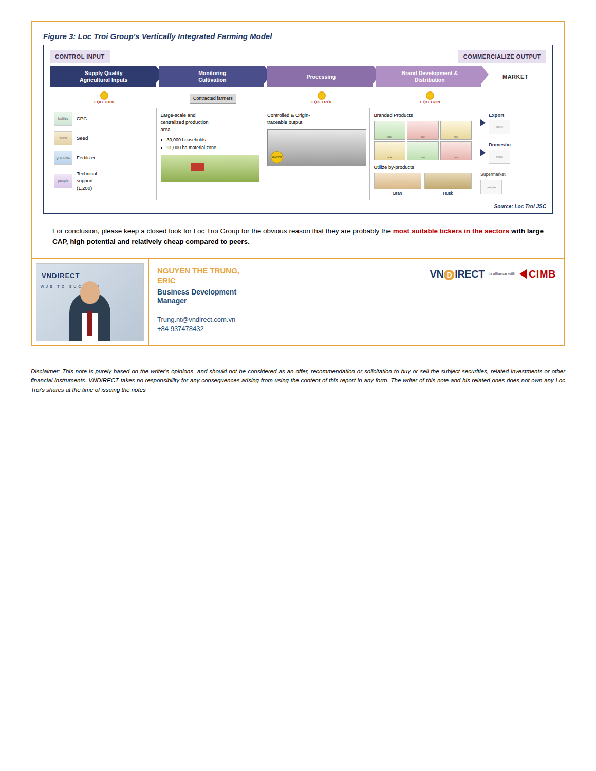Figure 3: Loc Troi Group's Vertically Integrated Farming Model
CONTROL INPUT
COMMERCIALIZE OUTPUT
Supply Quality
Agricultural Inputs
Monitoring
Cultivation
Processing
Brand Development &
Distribution
MARKET
LỘC TRỜI
Contracted farmers
LỘC TRỜI
LỘC TRỜI
bottles CPC
seed Seed
granules Fertilizer
people Technical
support
(1,200)
Large-scale and
centralized production
area
30,000 households
91,000 ha material zone
Controlled & Origin-
traceable output
HACCP
Branded Products
rice
rice
rice
rice
rice
rice
Utilize by-products
Bran
Husk
Export
plane
Domestic
shop
Supermarket
people
Source: Loc Troi JSC
For conclusion, please keep a closed look for Loc Troi Group for the obvious reason that they are probably the most suitable tickers in the sectors with large CAP, high potential and relatively cheap compared to peers.
W J S T O S U C C E S S
NGUYEN THE TRUNG,
ERIC
Business Development
Manager
Trung.nt@vndirect.com.vn
+84 937478432
VNDIRECT in alliance with CIMB
Disclaimer: This note is purely based on the writer's opinions and should not be considered as an offer, recommendation or solicitation to buy or sell the subject securities, related investments or other financial instruments. VNDIRECT takes no responsibility for any consequences arising from using the content of this report in any form. The writer of this note and his related ones does not own any Loc Troi's shares at the time of issuing the notes